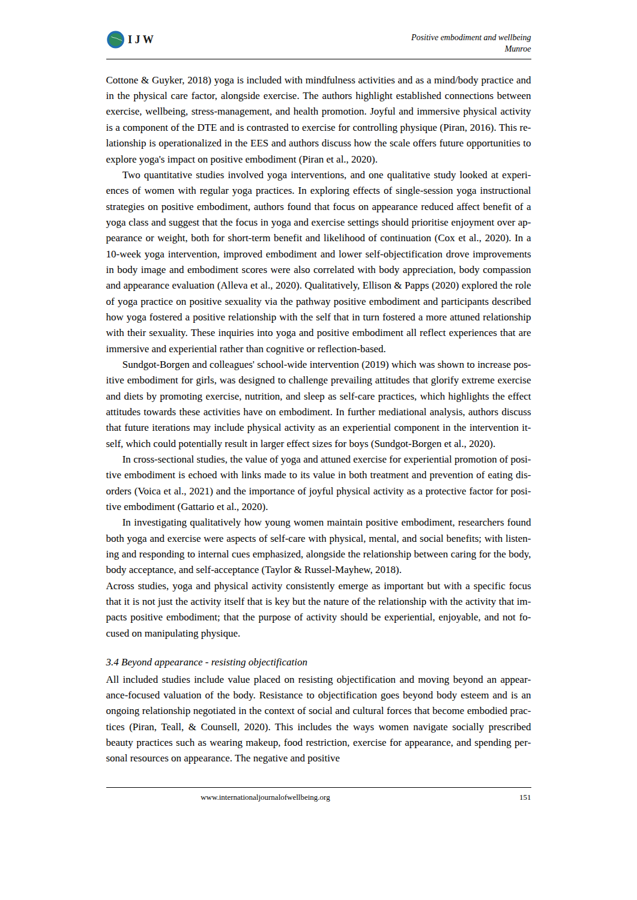I J W
Positive embodiment and wellbeing
Munroe
Cottone & Guyker, 2018) yoga is included with mindfulness activities and as a mind/body practice and in the physical care factor, alongside exercise. The authors highlight established connections between exercise, wellbeing, stress-management, and health promotion. Joyful and immersive physical activity is a component of the DTE and is contrasted to exercise for controlling physique (Piran, 2016). This relationship is operationalized in the EES and authors discuss how the scale offers future opportunities to explore yoga's impact on positive embodiment (Piran et al., 2020).
Two quantitative studies involved yoga interventions, and one qualitative study looked at experiences of women with regular yoga practices. In exploring effects of single-session yoga instructional strategies on positive embodiment, authors found that focus on appearance reduced affect benefit of a yoga class and suggest that the focus in yoga and exercise settings should prioritise enjoyment over appearance or weight, both for short-term benefit and likelihood of continuation (Cox et al., 2020). In a 10-week yoga intervention, improved embodiment and lower self-objectification drove improvements in body image and embodiment scores were also correlated with body appreciation, body compassion and appearance evaluation (Alleva et al., 2020). Qualitatively, Ellison & Papps (2020) explored the role of yoga practice on positive sexuality via the pathway positive embodiment and participants described how yoga fostered a positive relationship with the self that in turn fostered a more attuned relationship with their sexuality. These inquiries into yoga and positive embodiment all reflect experiences that are immersive and experiential rather than cognitive or reflection-based.
Sundgot-Borgen and colleagues' school-wide intervention (2019) which was shown to increase positive embodiment for girls, was designed to challenge prevailing attitudes that glorify extreme exercise and diets by promoting exercise, nutrition, and sleep as self-care practices, which highlights the effect attitudes towards these activities have on embodiment. In further mediational analysis, authors discuss that future iterations may include physical activity as an experiential component in the intervention itself, which could potentially result in larger effect sizes for boys (Sundgot-Borgen et al., 2020).
In cross-sectional studies, the value of yoga and attuned exercise for experiential promotion of positive embodiment is echoed with links made to its value in both treatment and prevention of eating disorders (Voica et al., 2021) and the importance of joyful physical activity as a protective factor for positive embodiment (Gattario et al., 2020).
In investigating qualitatively how young women maintain positive embodiment, researchers found both yoga and exercise were aspects of self-care with physical, mental, and social benefits; with listening and responding to internal cues emphasized, alongside the relationship between caring for the body, body acceptance, and self-acceptance (Taylor & Russel-Mayhew, 2018).
Across studies, yoga and physical activity consistently emerge as important but with a specific focus that it is not just the activity itself that is key but the nature of the relationship with the activity that impacts positive embodiment; that the purpose of activity should be experiential, enjoyable, and not focused on manipulating physique.
3.4 Beyond appearance - resisting objectification
All included studies include value placed on resisting objectification and moving beyond an appearance-focused valuation of the body. Resistance to objectification goes beyond body esteem and is an ongoing relationship negotiated in the context of social and cultural forces that become embodied practices (Piran, Teall, & Counsell, 2020). This includes the ways women navigate socially prescribed beauty practices such as wearing makeup, food restriction, exercise for appearance, and spending personal resources on appearance. The negative and positive
www.internationaljournalofwellbeing.org 151